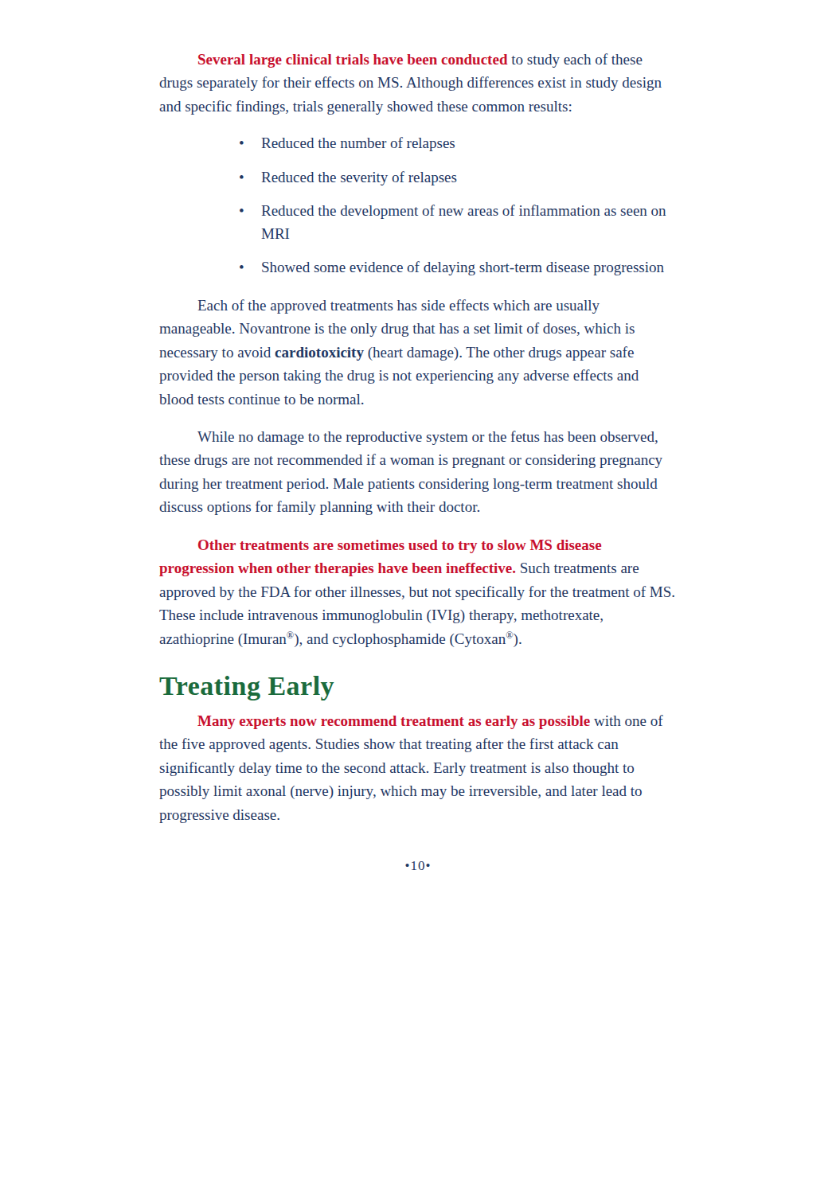Several large clinical trials have been conducted to study each of these drugs separately for their effects on MS. Although differences exist in study design and specific findings, trials generally showed these common results:
Reduced the number of relapses
Reduced the severity of relapses
Reduced the development of new areas of inflammation as seen on MRI
Showed some evidence of delaying short-term disease progression
Each of the approved treatments has side effects which are usually manageable. Novantrone is the only drug that has a set limit of doses, which is necessary to avoid cardiotoxicity (heart damage). The other drugs appear safe provided the person taking the drug is not experiencing any adverse effects and blood tests continue to be normal.
While no damage to the reproductive system or the fetus has been observed, these drugs are not recommended if a woman is pregnant or considering pregnancy during her treatment period. Male patients considering long-term treatment should discuss options for family planning with their doctor.
Other treatments are sometimes used to try to slow MS disease progression when other therapies have been ineffective. Such treatments are approved by the FDA for other illnesses, but not specifically for the treatment of MS. These include intravenous immunoglobulin (IVIg) therapy, methotrexate, azathioprine (Imuran®), and cyclophosphamide (Cytoxan®).
Treating Early
Many experts now recommend treatment as early as possible with one of the five approved agents. Studies show that treating after the first attack can significantly delay time to the second attack. Early treatment is also thought to possibly limit axonal (nerve) injury, which may be irreversible, and later lead to progressive disease.
•10•